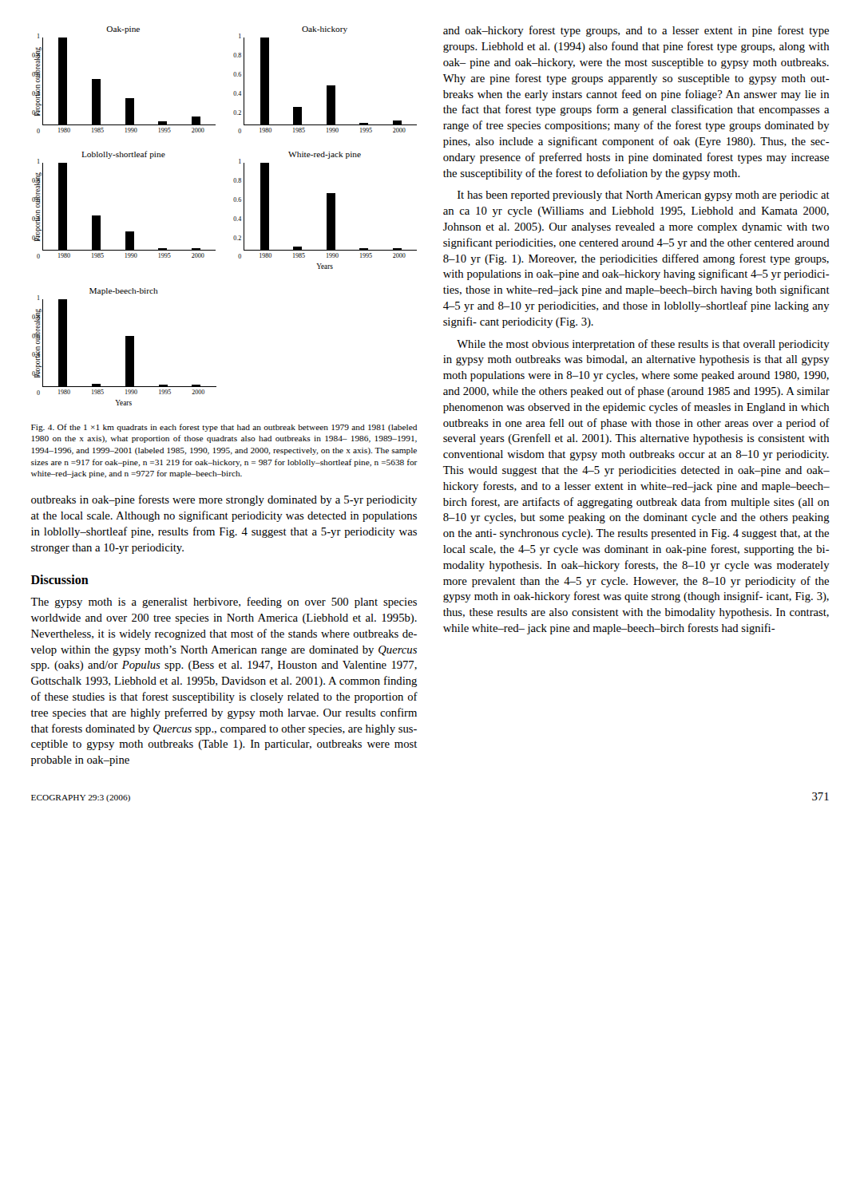Oak-pine
Proportion outbreaking
1 0.8 0.6 0.4 0.2 0
19801985199019952000
Oak-hickory
1 0.8 0.6 0.4 0.2 0
19801985199019952000
Loblolly-shortleaf pine
Proportion outbreaking
1 0.8 0.6 0.4 0.2 0
19801985199019952000
White-red-jack pine
1 0.8 0.6 0.4 0.2 0
19801985199019952000
Years
Maple-beech-birch
Proportion outbreaking
1 0.8 0.6 0.4 0.2 0
19801985199019952000
Years
Fig. 4. Of the 1 ×1 km quadrats in each forest type that had an outbreak between 1979 and 1981 (labeled 1980 on the x axis), what proportion of those quadrats also had outbreaks in 1984– 1986, 1989–1991, 1994–1996, and 1999–2001 (labeled 1985, 1990, 1995, and 2000, respectively, on the x axis). The sample sizes are n =917 for oak–pine, n =31 219 for oak–hickory, n = 987 for loblolly–shortleaf pine, n =5638 for white–red–jack pine, and n =9727 for maple–beech–birch.
outbreaks in oak–pine forests were more strongly dominated by a 5-yr periodicity at the local scale. Although no significant periodicity was detected in populations in loblolly–shortleaf pine, results from Fig. 4 suggest that a 5-yr periodicity was stronger than a 10-yr periodicity.
Discussion
The gypsy moth is a generalist herbivore, feeding on over 500 plant species worldwide and over 200 tree species in North America (Liebhold et al. 1995b). Nevertheless, it is widely recognized that most of the stands where outbreaks develop within the gypsy moth’s North American range are dominated by Quercus spp. (oaks) and/or Populus spp. (Bess et al. 1947, Houston and Valentine 1977, Gottschalk 1993, Liebhold et al. 1995b, Davidson et al. 2001). A common finding of these studies is that forest susceptibility is closely related to the proportion of tree species that are highly preferred by gypsy moth larvae. Our results confirm that forests dominated by Quercus spp., compared to other species, are highly susceptible to gypsy moth outbreaks (Table 1). In particular, outbreaks were most probable in oak–pine
and oak–hickory forest type groups, and to a lesser extent in pine forest type groups. Liebhold et al. (1994) also found that pine forest type groups, along with oak– pine and oak–hickory, were the most susceptible to gypsy moth outbreaks. Why are pine forest type groups apparently so susceptible to gypsy moth outbreaks when the early instars cannot feed on pine foliage? An answer may lie in the fact that forest type groups form a general classification that encompasses a range of tree species compositions; many of the forest type groups dominated by pines, also include a significant component of oak (Eyre 1980). Thus, the secondary presence of preferred hosts in pine dominated forest types may increase the susceptibility of the forest to defoliation by the gypsy moth.
It has been reported previously that North American gypsy moth are periodic at an ca 10 yr cycle (Williams and Liebhold 1995, Liebhold and Kamata 2000, Johnson et al. 2005). Our analyses revealed a more complex dynamic with two significant periodicities, one centered around 4–5 yr and the other centered around 8–10 yr (Fig. 1). Moreover, the periodicities differed among forest type groups, with populations in oak–pine and oak–hickory having significant 4–5 yr periodicities, those in white–red–jack pine and maple–beech–birch having both significant 4–5 yr and 8–10 yr periodicities, and those in loblolly–shortleaf pine lacking any signifi- cant periodicity (Fig. 3).
While the most obvious interpretation of these results is that overall periodicity in gypsy moth outbreaks was bimodal, an alternative hypothesis is that all gypsy moth populations were in 8–10 yr cycles, where some peaked around 1980, 1990, and 2000, while the others peaked out of phase (around 1985 and 1995). A similar phenomenon was observed in the epidemic cycles of measles in England in which outbreaks in one area fell out of phase with those in other areas over a period of several years (Grenfell et al. 2001). This alternative hypothesis is consistent with conventional wisdom that gypsy moth outbreaks occur at an 8–10 yr periodicity. This would suggest that the 4–5 yr periodicities detected in oak–pine and oak–hickory forests, and to a lesser extent in white–red–jack pine and maple–beech–birch forest, are artifacts of aggregating outbreak data from multiple sites (all on 8–10 yr cycles, but some peaking on the dominant cycle and the others peaking on the anti- synchronous cycle). The results presented in Fig. 4 suggest that, at the local scale, the 4–5 yr cycle was dominant in oak-pine forest, supporting the bimodality hypothesis. In oak–hickory forests, the 8–10 yr cycle was moderately more prevalent than the 4–5 yr cycle. However, the 8–10 yr periodicity of the gypsy moth in oak-hickory forest was quite strong (though insignif- icant, Fig. 3), thus, these results are also consistent with the bimodality hypothesis. In contrast, while white–red– jack pine and maple–beech–birch forests had signifi-
ECOGRAPHY 29:3 (2006)
371